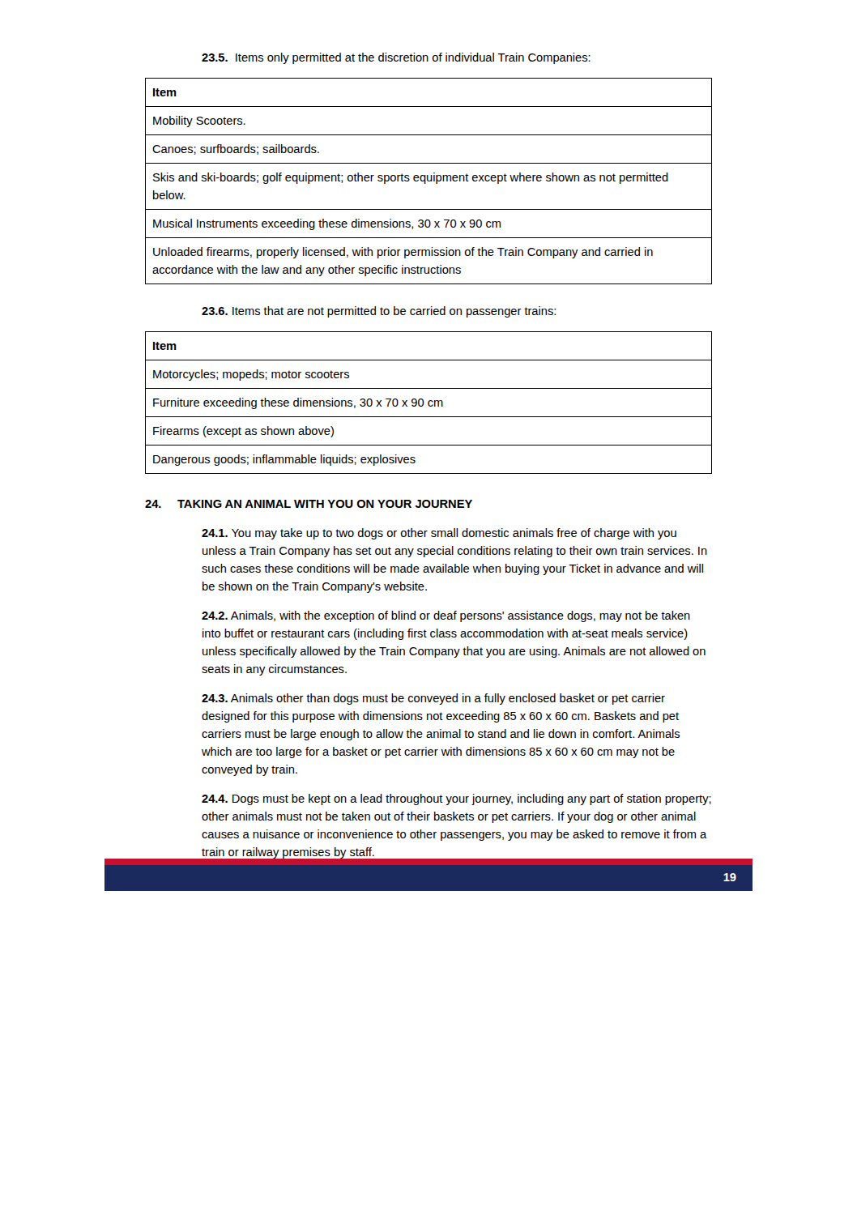23.5. Items only permitted at the discretion of individual Train Companies:
| Item |
| --- |
| Mobility Scooters. |
| Canoes; surfboards; sailboards. |
| Skis and ski-boards; golf equipment; other sports equipment except where shown as not permitted below. |
| Musical Instruments exceeding these dimensions, 30 x 70 x 90 cm |
| Unloaded firearms, properly licensed, with prior permission of the Train Company and carried in accordance with the law and any other specific instructions |
23.6. Items that are not permitted to be carried on passenger trains:
| Item |
| --- |
| Motorcycles; mopeds; motor scooters |
| Furniture exceeding these dimensions, 30 x 70 x 90 cm |
| Firearms (except as shown above) |
| Dangerous goods; inflammable liquids; explosives |
24. TAKING AN ANIMAL WITH YOU ON YOUR JOURNEY
24.1. You may take up to two dogs or other small domestic animals free of charge with you unless a Train Company has set out any special conditions relating to their own train services. In such cases these conditions will be made available when buying your Ticket in advance and will be shown on the Train Company's website.
24.2. Animals, with the exception of blind or deaf persons' assistance dogs, may not be taken into buffet or restaurant cars (including first class accommodation with at-seat meals service) unless specifically allowed by the Train Company that you are using. Animals are not allowed on seats in any circumstances.
24.3. Animals other than dogs must be conveyed in a fully enclosed basket or pet carrier designed for this purpose with dimensions not exceeding 85 x 60 x 60 cm. Baskets and pet carriers must be large enough to allow the animal to stand and lie down in comfort. Animals which are too large for a basket or pet carrier with dimensions 85 x 60 x 60 cm may not be conveyed by train.
24.4. Dogs must be kept on a lead throughout your journey, including any part of station property; other animals must not be taken out of their baskets or pet carriers. If your dog or other animal causes a nuisance or inconvenience to other passengers, you may be asked to remove it from a train or railway premises by staff.
19